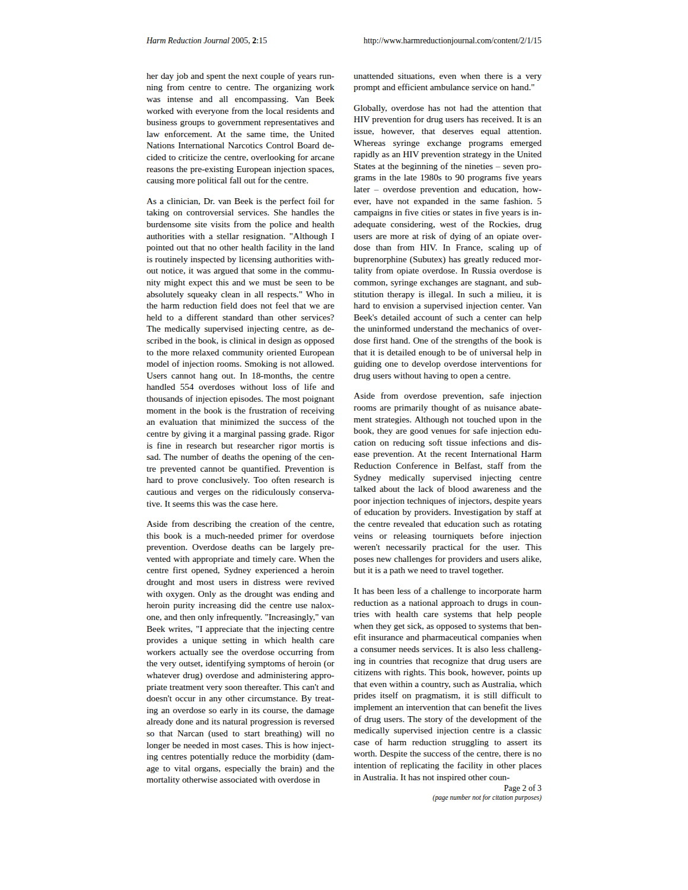Harm Reduction Journal 2005, 2:15
http://www.harmreductionjournal.com/content/2/1/15
her day job and spent the next couple of years running from centre to centre. The organizing work was intense and all encompassing. Van Beek worked with everyone from the local residents and business groups to government representatives and law enforcement. At the same time, the United Nations International Narcotics Control Board decided to criticize the centre, overlooking for arcane reasons the pre-existing European injection spaces, causing more political fall out for the centre.
As a clinician, Dr. van Beek is the perfect foil for taking on controversial services. She handles the burdensome site visits from the police and health authorities with a stellar resignation. "Although I pointed out that no other health facility in the land is routinely inspected by licensing authorities without notice, it was argued that some in the community might expect this and we must be seen to be absolutely squeaky clean in all respects." Who in the harm reduction field does not feel that we are held to a different standard than other services? The medically supervised injecting centre, as described in the book, is clinical in design as opposed to the more relaxed community oriented European model of injection rooms. Smoking is not allowed. Users cannot hang out. In 18-months, the centre handled 554 overdoses without loss of life and thousands of injection episodes. The most poignant moment in the book is the frustration of receiving an evaluation that minimized the success of the centre by giving it a marginal passing grade. Rigor is fine in research but researcher rigor mortis is sad. The number of deaths the opening of the centre prevented cannot be quantified. Prevention is hard to prove conclusively. Too often research is cautious and verges on the ridiculously conservative. It seems this was the case here.
Aside from describing the creation of the centre, this book is a much-needed primer for overdose prevention. Overdose deaths can be largely prevented with appropriate and timely care. When the centre first opened, Sydney experienced a heroin drought and most users in distress were revived with oxygen. Only as the drought was ending and heroin purity increasing did the centre use naloxone, and then only infrequently. "Increasingly," van Beek writes, "I appreciate that the injecting centre provides a unique setting in which health care workers actually see the overdose occurring from the very outset, identifying symptoms of heroin (or whatever drug) overdose and administering appropriate treatment very soon thereafter. This can't and doesn't occur in any other circumstance. By treating an overdose so early in its course, the damage already done and its natural progression is reversed so that Narcan (used to start breathing) will no longer be needed in most cases. This is how injecting centres potentially reduce the morbidity (damage to vital organs, especially the brain) and the mortality otherwise associated with overdose in
unattended situations, even when there is a very prompt and efficient ambulance service on hand."
Globally, overdose has not had the attention that HIV prevention for drug users has received. It is an issue, however, that deserves equal attention. Whereas syringe exchange programs emerged rapidly as an HIV prevention strategy in the United States at the beginning of the nineties – seven programs in the late 1980s to 90 programs five years later – overdose prevention and education, however, have not expanded in the same fashion. 5 campaigns in five cities or states in five years is inadequate considering, west of the Rockies, drug users are more at risk of dying of an opiate overdose than from HIV. In France, scaling up of buprenorphine (Subutex) has greatly reduced mortality from opiate overdose. In Russia overdose is common, syringe exchanges are stagnant, and substitution therapy is illegal. In such a milieu, it is hard to envision a supervised injection center. Van Beek's detailed account of such a center can help the uninformed understand the mechanics of overdose first hand. One of the strengths of the book is that it is detailed enough to be of universal help in guiding one to develop overdose interventions for drug users without having to open a centre.
Aside from overdose prevention, safe injection rooms are primarily thought of as nuisance abatement strategies. Although not touched upon in the book, they are good venues for safe injection education on reducing soft tissue infections and disease prevention. At the recent International Harm Reduction Conference in Belfast, staff from the Sydney medically supervised injecting centre talked about the lack of blood awareness and the poor injection techniques of injectors, despite years of education by providers. Investigation by staff at the centre revealed that education such as rotating veins or releasing tourniquets before injection weren't necessarily practical for the user. This poses new challenges for providers and users alike, but it is a path we need to travel together.
It has been less of a challenge to incorporate harm reduction as a national approach to drugs in countries with health care systems that help people when they get sick, as opposed to systems that benefit insurance and pharmaceutical companies when a consumer needs services. It is also less challenging in countries that recognize that drug users are citizens with rights. This book, however, points up that even within a country, such as Australia, which prides itself on pragmatism, it is still difficult to implement an intervention that can benefit the lives of drug users. The story of the development of the medically supervised injection centre is a classic case of harm reduction struggling to assert its worth. Despite the success of the centre, there is no intention of replicating the facility in other places in Australia. It has not inspired other coun-
Page 2 of 3
(page number not for citation purposes)